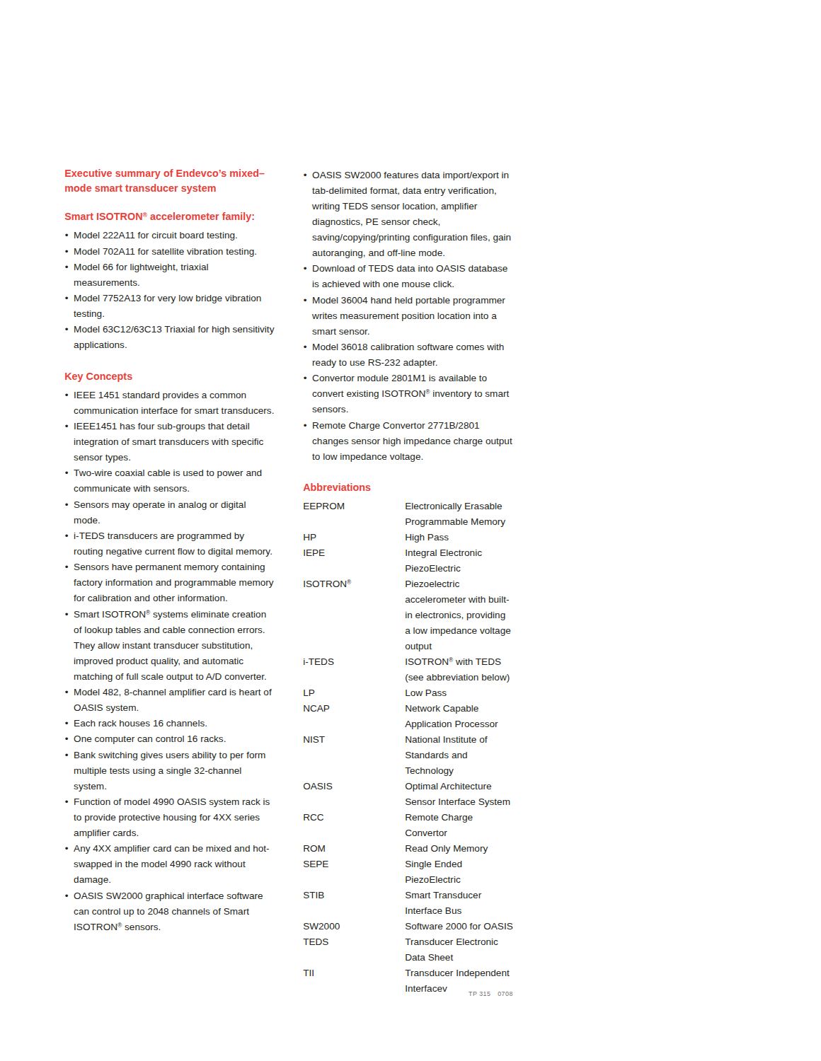Executive summary of Endevco’s mixed–mode smart transducer system
Smart ISOTRON® accelerometer family:
Model 222A11 for circuit board testing.
Model 702A11 for satellite vibration testing.
Model 66 for lightweight, triaxial measurements.
Model 7752A13 for very low bridge vibration testing.
Model 63C12/63C13 Triaxial for high sensitivity applications.
Key Concepts
IEEE 1451 standard provides a common communication interface for smart transducers.
IEEE1451 has four sub-groups that detail integration of smart transducers with specific sensor types.
Two-wire coaxial cable is used to power and communicate with sensors.
Sensors may operate in analog or digital mode.
i-TEDS transducers are programmed by routing negative current flow to digital memory.
Sensors have permanent memory containing factory information and programmable memory for calibration and other information.
Smart ISOTRON® systems eliminate creation of lookup tables and cable connection errors. They allow instant transducer substitution, improved product quality, and automatic matching of full scale output to A/D converter.
Model 482, 8-channel amplifier card is heart of OASIS system.
Each rack houses 16 channels.
One computer can control 16 racks.
Bank switching gives users ability to per form multiple tests using a single 32-channel system.
Function of model 4990 OASIS system rack is to provide protective housing for 4XX series amplifier cards.
Any 4XX amplifier card can be mixed and hot-swapped in the model 4990 rack without damage.
OASIS SW2000 graphical interface software can control up to 2048 channels of Smart ISOTRON® sensors.
OASIS SW2000 features data import/export in tab-delimited format, data entry verification, writing TEDS sensor location, amplifier diagnostics, PE sensor check, saving/copying/printing configuration files, gain autoranging, and off-line mode.
Download of TEDS data into OASIS database is achieved with one mouse click.
Model 36004 hand held portable programmer writes measurement position location into a smart sensor.
Model 36018 calibration software comes with ready to use RS-232 adapter.
Convertor module 2801M1 is available to convert existing ISOTRON® inventory to smart sensors.
Remote Charge Convertor 2771B/2801 changes sensor high impedance charge output to low impedance voltage.
Abbreviations
| EEPROM | Electronically Erasable Programmable Memory |
| HP | High Pass |
| IEPE | Integral Electronic PiezoElectric |
| ISOTRON ® | Piezoelectric accelerometer with built-in electronics, providing a low impedance voltage output |
| i-TEDS | ISOTRON ® with TEDS (see abbreviation below) |
| LP | Low Pass |
| NCAP | Network Capable Application Processor |
| NIST | National Institute of Standards and Technology |
| OASIS | Optimal Architecture Sensor Interface System |
| RCC | Remote Charge Convertor |
| ROM | Read Only Memory |
| SEPE | Single Ended PiezoElectric |
| STIB | Smart Transducer Interface Bus |
| SW2000 | Software 2000 for OASIS |
| TEDS | Transducer Electronic Data Sheet |
| TII | Transducer Independent Interfacev |
TP 3150708